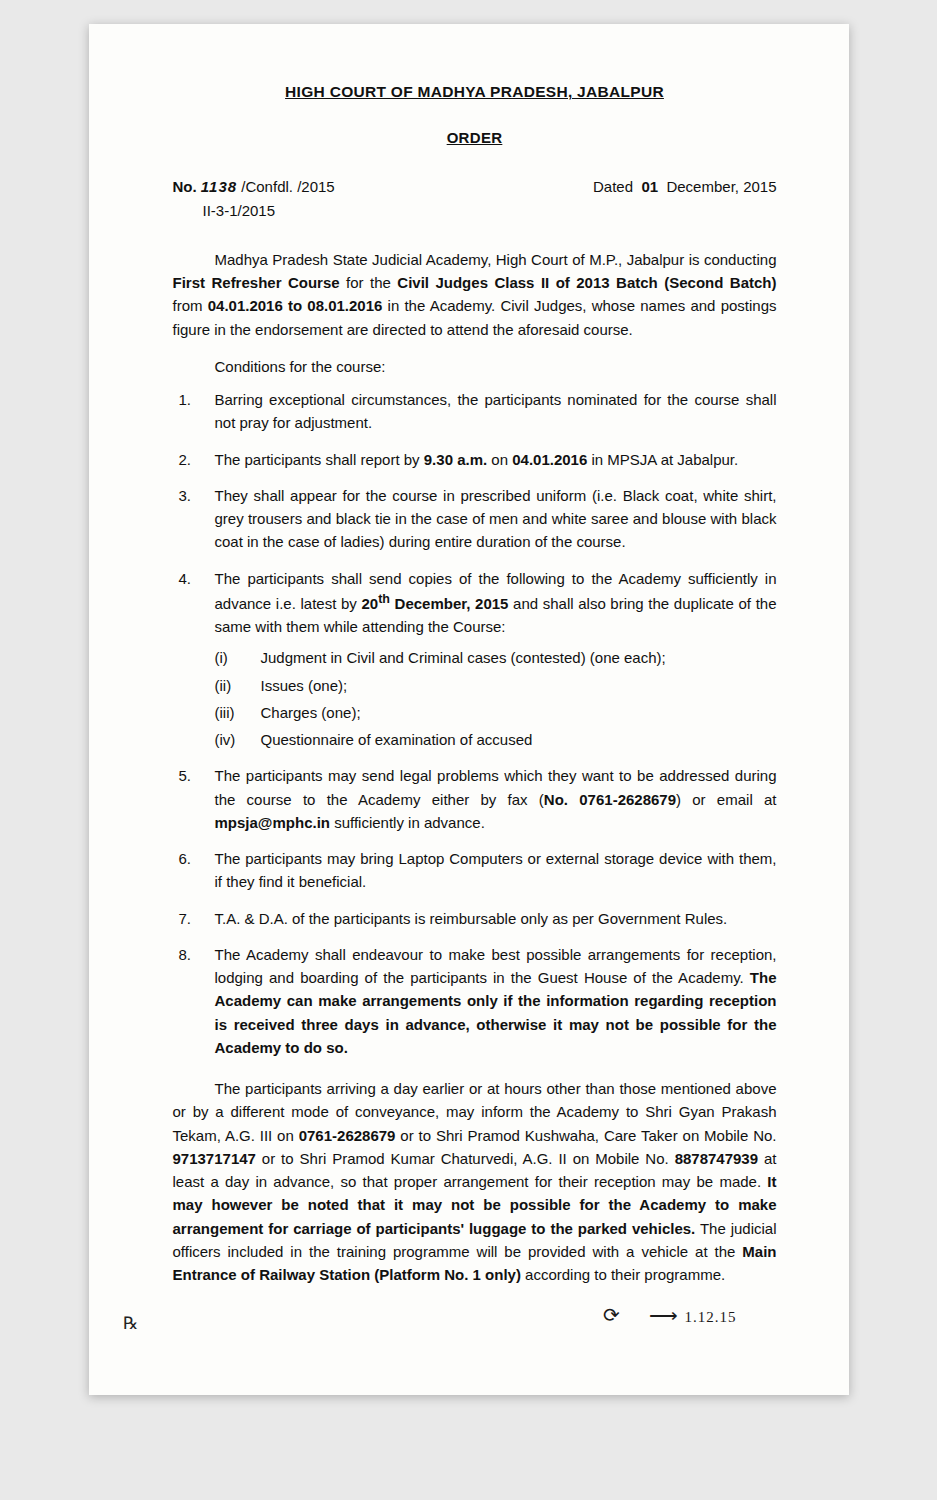HIGH COURT OF MADHYA PRADESH, JABALPUR
ORDER
No. 1138 /Confdl. /2015 II-3-1/2015
Dated 01 December, 2015
Madhya Pradesh State Judicial Academy, High Court of M.P., Jabalpur is conducting First Refresher Course for the Civil Judges Class II of 2013 Batch (Second Batch) from 04.01.2016 to 08.01.2016 in the Academy. Civil Judges, whose names and postings figure in the endorsement are directed to attend the aforesaid course.
Conditions for the course:
Barring exceptional circumstances, the participants nominated for the course shall not pray for adjustment.
The participants shall report by 9.30 a.m. on 04.01.2016 in MPSJA at Jabalpur.
They shall appear for the course in prescribed uniform (i.e. Black coat, white shirt, grey trousers and black tie in the case of men and white saree and blouse with black coat in the case of ladies) during entire duration of the course.
The participants shall send copies of the following to the Academy sufficiently in advance i.e. latest by 20th December, 2015 and shall also bring the duplicate of the same with them while attending the Course:
Judgment in Civil and Criminal cases (contested) (one each);
Issues (one);
Charges (one);
Questionnaire of examination of accused
The participants may send legal problems which they want to be addressed during the course to the Academy either by fax (No. 0761-2628679) or email at mpsja@mphc.in sufficiently in advance.
The participants may bring Laptop Computers or external storage device with them, if they find it beneficial.
T.A. & D.A. of the participants is reimbursable only as per Government Rules.
The Academy shall endeavour to make best possible arrangements for reception, lodging and boarding of the participants in the Guest House of the Academy. The Academy can make arrangements only if the information regarding reception is received three days in advance, otherwise it may not be possible for the Academy to do so.
The participants arriving a day earlier or at hours other than those mentioned above or by a different mode of conveyance, may inform the Academy to Shri Gyan Prakash Tekam, A.G. III on 0761-2628679 or to Shri Pramod Kushwaha, Care Taker on Mobile No. 9713717147 or to Shri Pramod Kumar Chaturvedi, A.G. II on Mobile No. 8878747939 at least a day in advance, so that proper arrangement for their reception may be made. It may however be noted that it may not be possible for the Academy to make arrangement for carriage of participants' luggage to the parked vehicles. The judicial officers included in the training programme will be provided with a vehicle at the Main Entrance of Railway Station (Platform No. 1 only) according to their programme.
⟳   ⟶  1.12.15
℞